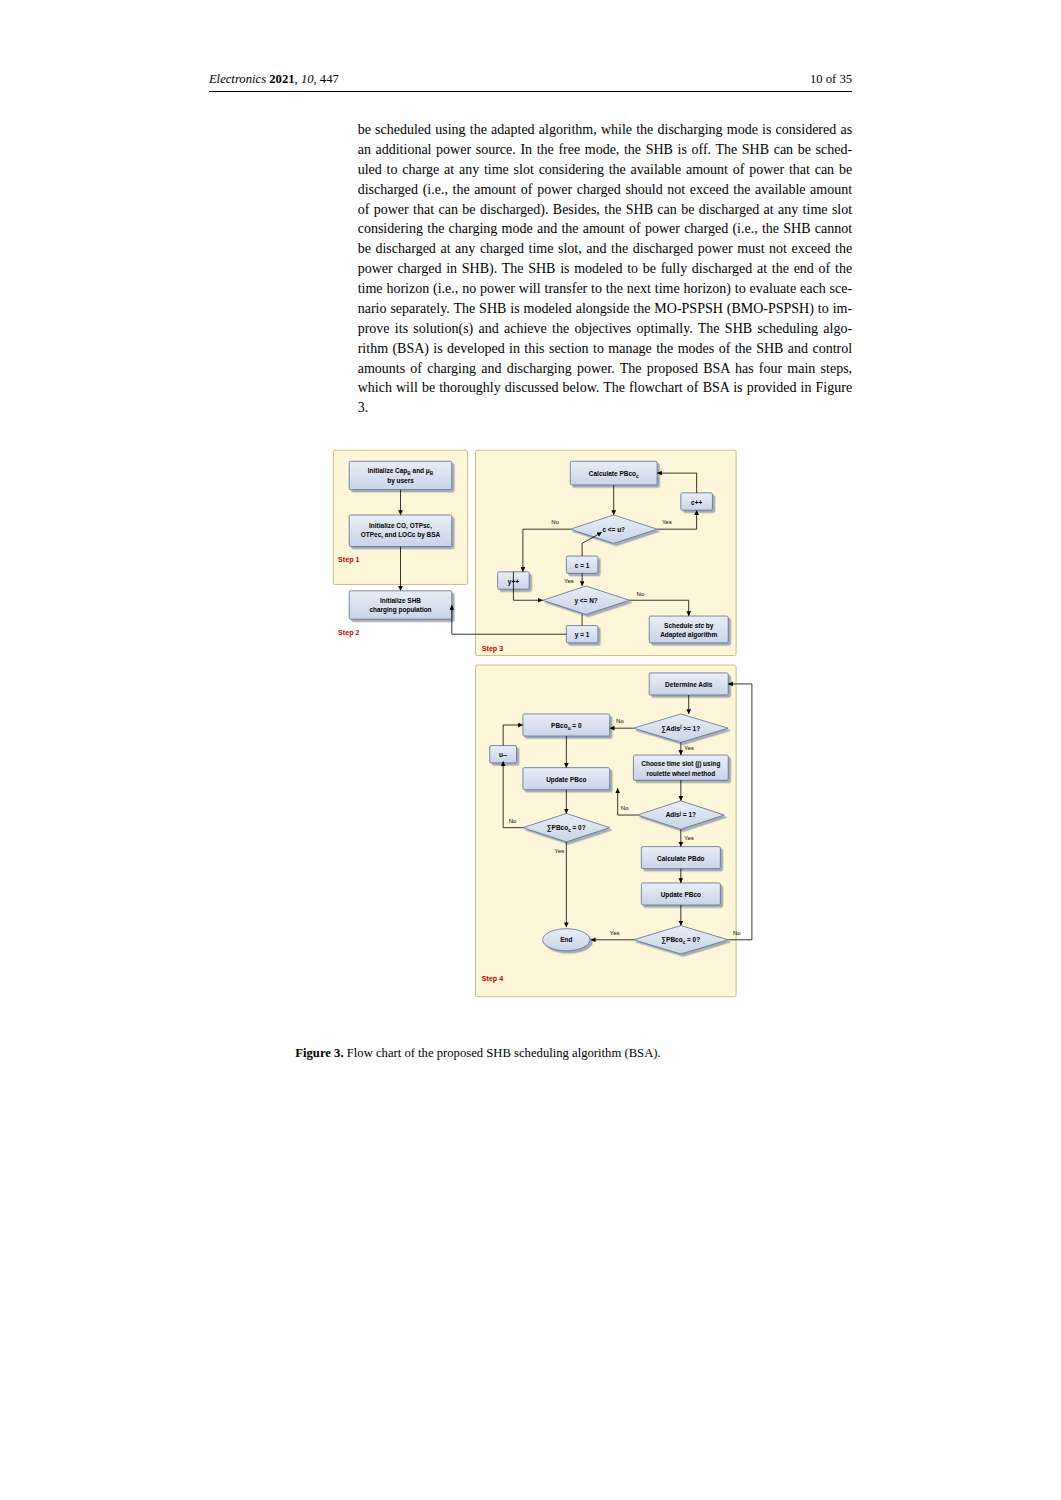Electronics 2021, 10, 447
10 of 35
be scheduled using the adapted algorithm, while the discharging mode is considered as an additional power source. In the free mode, the SHB is off. The SHB can be scheduled to charge at any time slot considering the available amount of power that can be discharged (i.e., the amount of power charged should not exceed the available amount of power that can be discharged). Besides, the SHB can be discharged at any time slot considering the charging mode and the amount of power charged (i.e., the SHB cannot be discharged at any charged time slot, and the discharged power must not exceed the power charged in SHB). The SHB is modeled to be fully discharged at the end of the time horizon (i.e., no power will transfer to the next time horizon) to evaluate each scenario separately. The SHB is modeled alongside the MO-PSPSH (BMO-PSPSH) to improve its solution(s) and achieve the objectives optimally. The SHB scheduling algorithm (BSA) is developed in this section to manage the modes of the SHB and control amounts of charging and discharging power. The proposed BSA has four main steps, which will be thoroughly discussed below. The flowchart of BSA is provided in Figure 3.
Initialize CapB and μB by users Initialize CO, OTPsc, OTPec, and LOCc by BSA Step 1 Initialize SHB charging population Step 2 Calculate PBcoc c++ c <= u? y <= N? c = 1 y++ y = 1 Schedule stc by Adapted algorithm Step 3 Yes No Yes No Determine Adis ∑Adisj >= 1? PBcou = 0 u-- Update PBco ∑PBcoc = 0? Choose time slot (j) using roulette wheel method Adisj = 1? Calculate PBdo Update PBco ∑PBcoc = 0? End Step 4 No Yes No Yes No Yes No Yes
Figure 3. Flow chart of the proposed SHB scheduling algorithm (BSA).